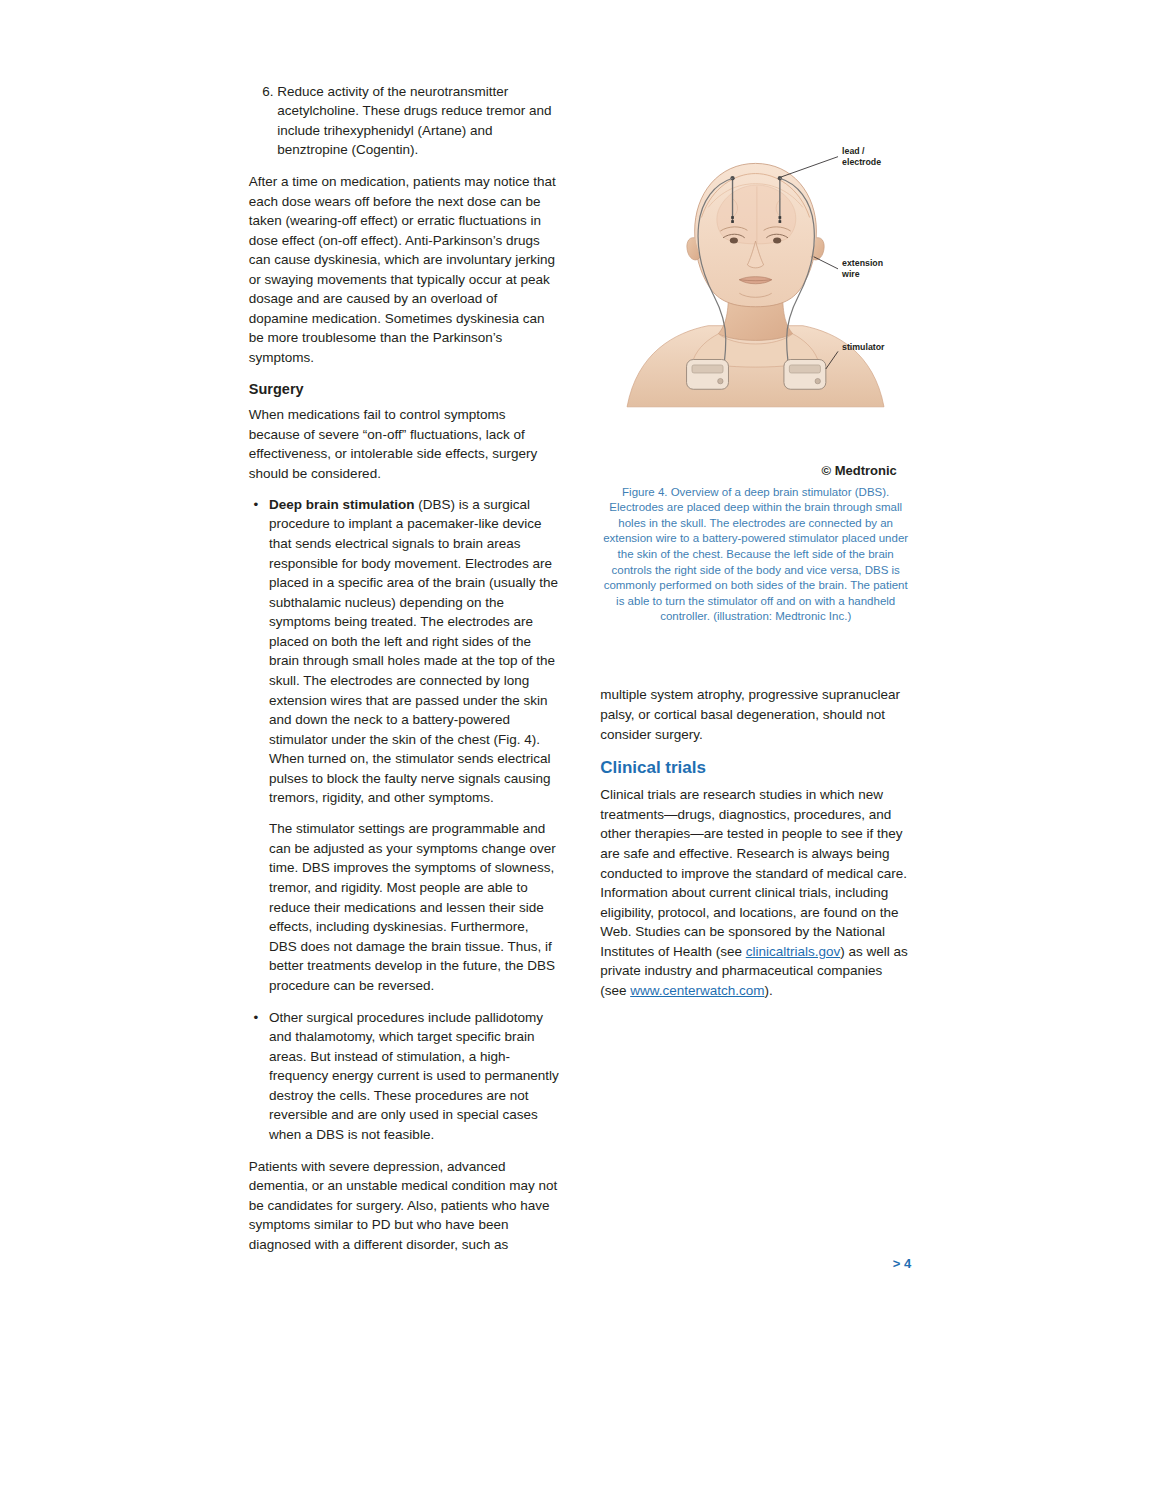Reduce activity of the neurotransmitter acetylcholine. These drugs reduce tremor and include trihexyphenidyl (Artane) and benztropine (Cogentin).
After a time on medication, patients may notice that each dose wears off before the next dose can be taken (wearing-off effect) or erratic fluctuations in dose effect (on-off effect). Anti-Parkinson’s drugs can cause dyskinesia, which are involuntary jerking or swaying movements that typically occur at peak dosage and are caused by an overload of dopamine medication. Sometimes dyskinesia can be more troublesome than the Parkinson’s symptoms.
Surgery
When medications fail to control symptoms because of severe “on-off” fluctuations, lack of effectiveness, or intolerable side effects, surgery should be considered.
Deep brain stimulation (DBS) is a surgical procedure to implant a pacemaker-like device that sends electrical signals to brain areas responsible for body movement. Electrodes are placed in a specific area of the brain (usually the subthalamic nucleus) depending on the symptoms being treated. The electrodes are placed on both the left and right sides of the brain through small holes made at the top of the skull. The electrodes are connected by long extension wires that are passed under the skin and down the neck to a battery-powered stimulator under the skin of the chest (Fig. 4). When turned on, the stimulator sends electrical pulses to block the faulty nerve signals causing tremors, rigidity, and other symptoms.
The stimulator settings are programmable and can be adjusted as your symptoms change over time. DBS improves the symptoms of slowness, tremor, and rigidity. Most people are able to reduce their medications and lessen their side effects, including dyskinesias. Furthermore, DBS does not damage the brain tissue. Thus, if better treatments develop in the future, the DBS procedure can be reversed.
Other surgical procedures include pallidotomy and thalamotomy, which target specific brain areas. But instead of stimulation, a high-frequency energy current is used to permanently destroy the cells. These procedures are not reversible and are only used in special cases when a DBS is not feasible.
Patients with severe depression, advanced dementia, or an unstable medical condition may not be candidates for surgery. Also, patients who have symptoms similar to PD but who have been diagnosed with a different disorder, such as
lead / electrode extension wire stimulator
© Medtronic
Figure 4. Overview of a deep brain stimulator (DBS). Electrodes are placed deep within the brain through small holes in the skull. The electrodes are connected by an extension wire to a battery-powered stimulator placed under the skin of the chest. Because the left side of the brain controls the right side of the body and vice versa, DBS is commonly performed on both sides of the brain. The patient is able to turn the stimulator off and on with a handheld controller. (illustration: Medtronic Inc.)
multiple system atrophy, progressive supranuclear palsy, or cortical basal degeneration, should not consider surgery.
Clinical trials
Clinical trials are research studies in which new treatments—drugs, diagnostics, procedures, and other therapies—are tested in people to see if they are safe and effective. Research is always being conducted to improve the standard of medical care. Information about current clinical trials, including eligibility, protocol, and locations, are found on the Web. Studies can be sponsored by the National Institutes of Health (see clinicaltrials.gov) as well as private industry and pharmaceutical companies (see www.centerwatch.com).
> 4